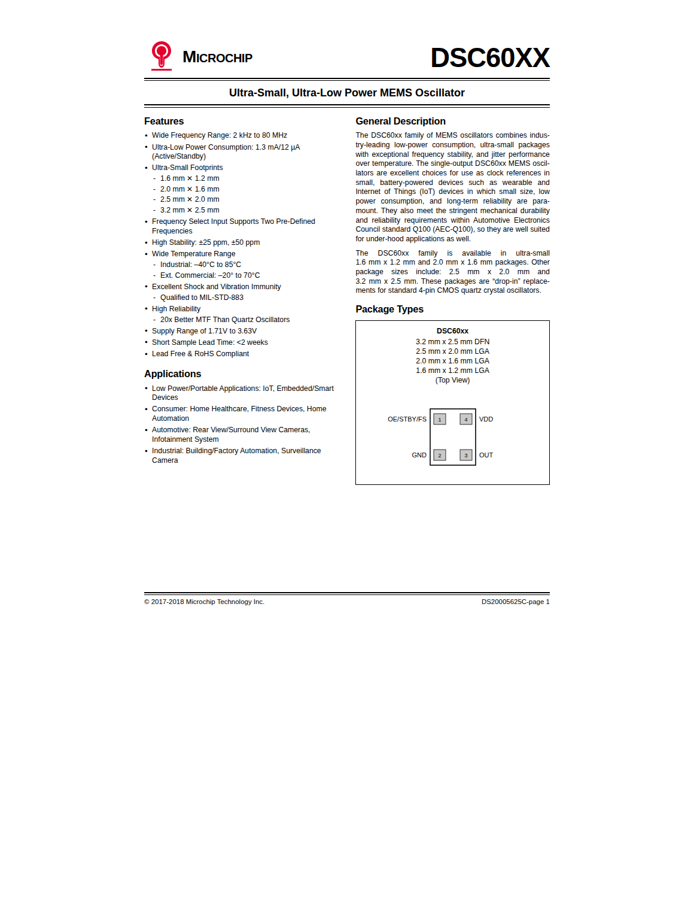MICROCHIP
DSC60XX
Ultra-Small, Ultra-Low Power MEMS Oscillator
Features
Wide Frequency Range: 2 kHz to 80 MHz
Ultra-Low Power Consumption: 1.3 mA/12 µA (Active/Standby)
Ultra-Small Footprints
1.6 mm ✕ 1.2 mm
2.0 mm ✕ 1.6 mm
2.5 mm ✕ 2.0 mm
3.2 mm ✕ 2.5 mm
Frequency Select Input Supports Two Pre-Defined Frequencies
High Stability: ±25 ppm, ±50 ppm
Wide Temperature Range
Industrial: –40°C to 85°C
Ext. Commercial: –20° to 70°C
Excellent Shock and Vibration Immunity
Qualified to MIL-STD-883
High Reliability
20x Better MTF Than Quartz Oscillators
Supply Range of 1.71V to 3.63V
Short Sample Lead Time: <2 weeks
Lead Free & RoHS Compliant
Applications
Low Power/Portable Applications: IoT, Embedded/Smart Devices
Consumer: Home Healthcare, Fitness Devices, Home Automation
Automotive: Rear View/Surround View Cameras, Infotainment System
Industrial: Building/Factory Automation, Surveillance Camera
General Description
The DSC60xx family of MEMS oscillators combines industry-leading low-power consumption, ultra-small packages with exceptional frequency stability, and jitter performance over temperature. The single-output DSC60xx MEMS oscillators are excellent choices for use as clock references in small, battery-powered devices such as wearable and Internet of Things (IoT) devices in which small size, low power consumption, and long-term reliability are paramount. They also meet the stringent mechanical durability and reliability requirements within Automotive Electronics Council standard Q100 (AEC-Q100), so they are well suited for under-hood applications as well.
The DSC60xx family is available in ultra-small 1.6 mm x 1.2 mm and 2.0 mm x 1.6 mm packages. Other package sizes include: 2.5 mm x 2.0 mm and 3.2 mm x 2.5 mm. These packages are “drop-in” replacements for standard 4-pin CMOS quartz crystal oscillators.
Package Types
DSC60xx
3.2 mm x 2.5 mm DFN
2.5 mm x 2.0 mm LGA
2.0 mm x 1.6 mm LGA
1.6 mm x 1.2 mm LGA
(Top View)
1 4 2 3 OE/STBY/FS VDD GND OUT
© 2017-2018 Microchip Technology Inc.
DS20005625C-page 1